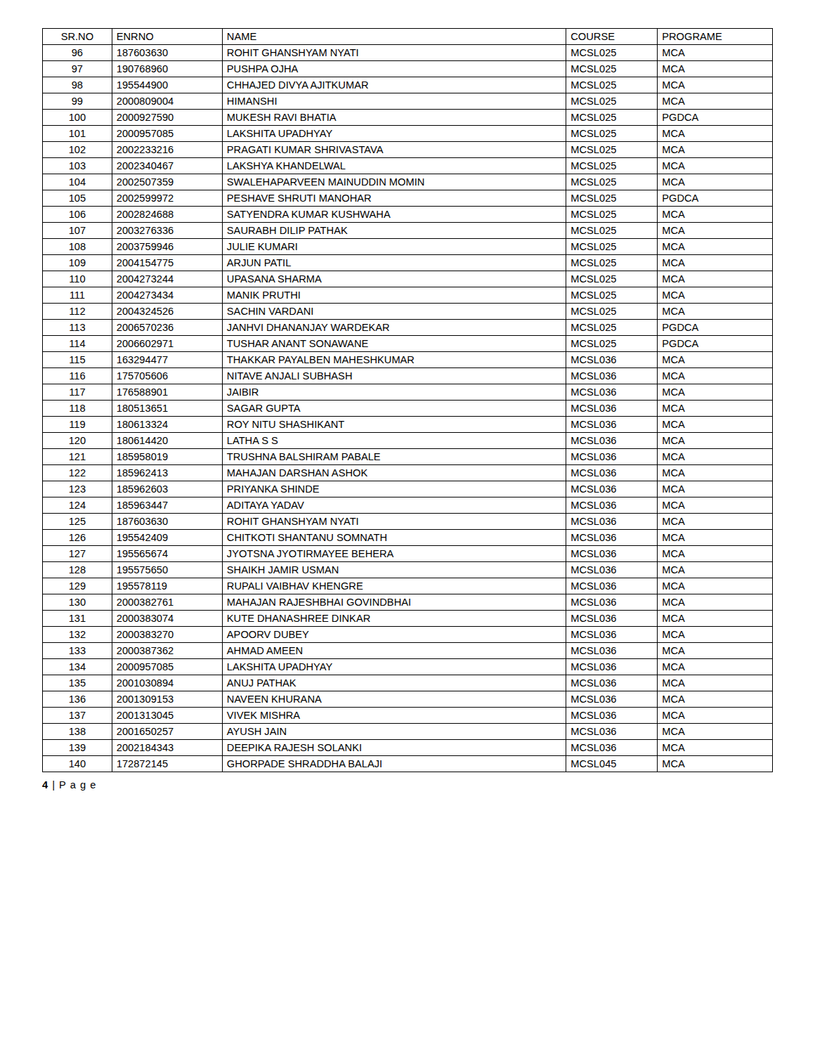| SR.NO | ENRNO | NAME | COURSE | PROGRAME |
| --- | --- | --- | --- | --- |
| 96 | 187603630 | ROHIT GHANSHYAM NYATI | MCSL025 | MCA |
| 97 | 190768960 | PUSHPA OJHA | MCSL025 | MCA |
| 98 | 195544900 | CHHAJED DIVYA AJITKUMAR | MCSL025 | MCA |
| 99 | 2000809004 | HIMANSHI | MCSL025 | MCA |
| 100 | 2000927590 | MUKESH RAVI BHATIA | MCSL025 | PGDCA |
| 101 | 2000957085 | LAKSHITA UPADHYAY | MCSL025 | MCA |
| 102 | 2002233216 | PRAGATI KUMAR SHRIVASTAVA | MCSL025 | MCA |
| 103 | 2002340467 | LAKSHYA KHANDELWAL | MCSL025 | MCA |
| 104 | 2002507359 | SWALEHAPARVEEN MAINUDDIN MOMIN | MCSL025 | MCA |
| 105 | 2002599972 | PESHAVE SHRUTI MANOHAR | MCSL025 | PGDCA |
| 106 | 2002824688 | SATYENDRA KUMAR KUSHWAHA | MCSL025 | MCA |
| 107 | 2003276336 | SAURABH DILIP PATHAK | MCSL025 | MCA |
| 108 | 2003759946 | JULIE KUMARI | MCSL025 | MCA |
| 109 | 2004154775 | ARJUN PATIL | MCSL025 | MCA |
| 110 | 2004273244 | UPASANA SHARMA | MCSL025 | MCA |
| 111 | 2004273434 | MANIK PRUTHI | MCSL025 | MCA |
| 112 | 2004324526 | SACHIN VARDANI | MCSL025 | MCA |
| 113 | 2006570236 | JANHVI DHANANJAY WARDEKAR | MCSL025 | PGDCA |
| 114 | 2006602971 | TUSHAR ANANT SONAWANE | MCSL025 | PGDCA |
| 115 | 163294477 | THAKKAR PAYALBEN MAHESHKUMAR | MCSL036 | MCA |
| 116 | 175705606 | NITAVE ANJALI SUBHASH | MCSL036 | MCA |
| 117 | 176588901 | JAIBIR | MCSL036 | MCA |
| 118 | 180513651 | SAGAR GUPTA | MCSL036 | MCA |
| 119 | 180613324 | ROY NITU SHASHIKANT | MCSL036 | MCA |
| 120 | 180614420 | LATHA S S | MCSL036 | MCA |
| 121 | 185958019 | TRUSHNA BALSHIRAM PABALE | MCSL036 | MCA |
| 122 | 185962413 | MAHAJAN DARSHAN ASHOK | MCSL036 | MCA |
| 123 | 185962603 | PRIYANKA SHINDE | MCSL036 | MCA |
| 124 | 185963447 | ADITAYA YADAV | MCSL036 | MCA |
| 125 | 187603630 | ROHIT GHANSHYAM NYATI | MCSL036 | MCA |
| 126 | 195542409 | CHITKOTI SHANTANU SOMNATH | MCSL036 | MCA |
| 127 | 195565674 | JYOTSNA JYOTIRMAYEE BEHERA | MCSL036 | MCA |
| 128 | 195575650 | SHAIKH JAMIR USMAN | MCSL036 | MCA |
| 129 | 195578119 | RUPALI VAIBHAV KHENGRE | MCSL036 | MCA |
| 130 | 2000382761 | MAHAJAN RAJESHBHAI GOVINDBHAI | MCSL036 | MCA |
| 131 | 2000383074 | KUTE DHANASHREE DINKAR | MCSL036 | MCA |
| 132 | 2000383270 | APOORV DUBEY | MCSL036 | MCA |
| 133 | 2000387362 | AHMAD AMEEN | MCSL036 | MCA |
| 134 | 2000957085 | LAKSHITA UPADHYAY | MCSL036 | MCA |
| 135 | 2001030894 | ANUJ PATHAK | MCSL036 | MCA |
| 136 | 2001309153 | NAVEEN KHURANA | MCSL036 | MCA |
| 137 | 2001313045 | VIVEK MISHRA | MCSL036 | MCA |
| 138 | 2001650257 | AYUSH JAIN | MCSL036 | MCA |
| 139 | 2002184343 | DEEPIKA RAJESH SOLANKI | MCSL036 | MCA |
| 140 | 172872145 | GHORPADE SHRADDHA BALAJI | MCSL045 | MCA |
4 | P a g e